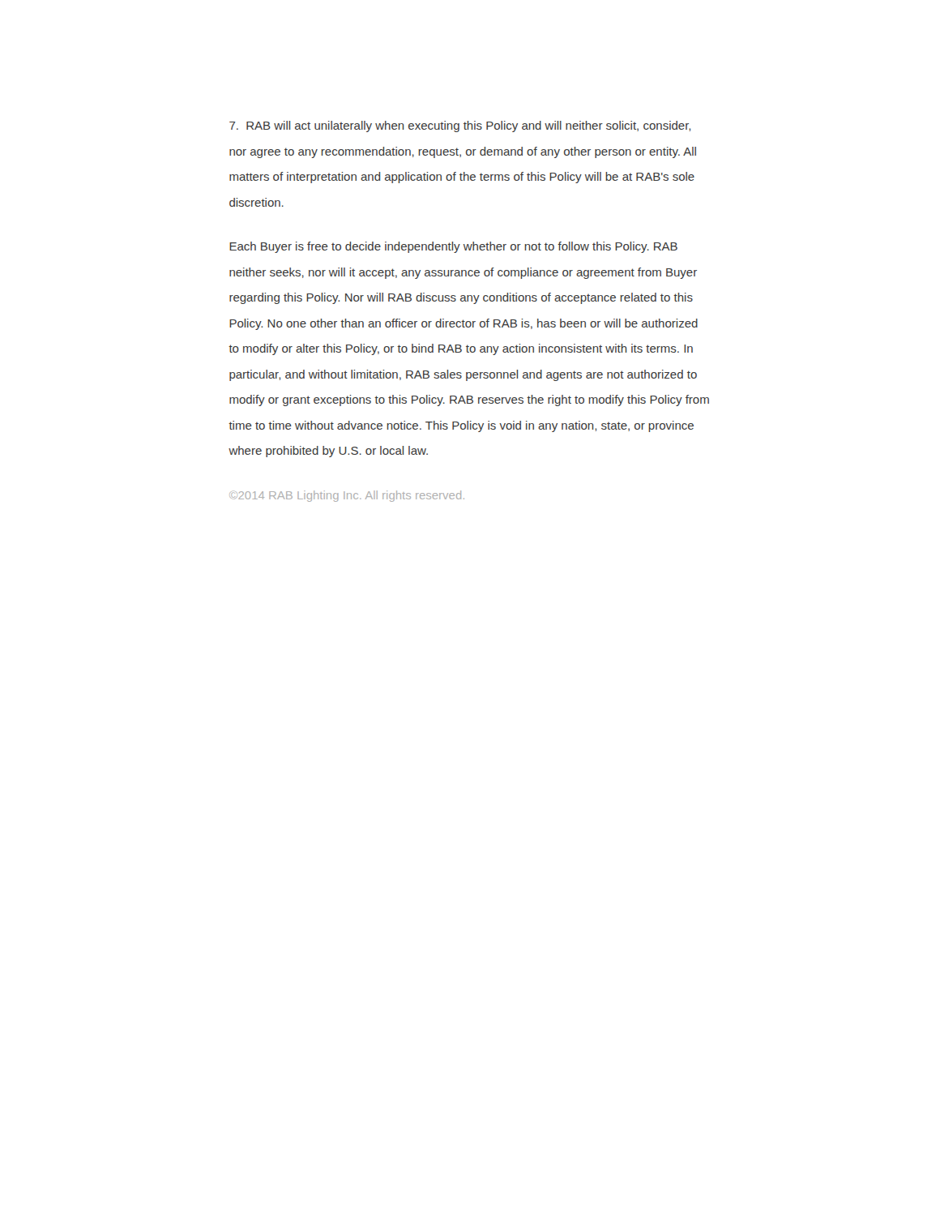7. RAB will act unilaterally when executing this Policy and will neither solicit, consider, nor agree to any recommendation, request, or demand of any other person or entity. All matters of interpretation and application of the terms of this Policy will be at RAB's sole discretion.
Each Buyer is free to decide independently whether or not to follow this Policy. RAB neither seeks, nor will it accept, any assurance of compliance or agreement from Buyer regarding this Policy. Nor will RAB discuss any conditions of acceptance related to this Policy. No one other than an officer or director of RAB is, has been or will be authorized to modify or alter this Policy, or to bind RAB to any action inconsistent with its terms. In particular, and without limitation, RAB sales personnel and agents are not authorized to modify or grant exceptions to this Policy. RAB reserves the right to modify this Policy from time to time without advance notice. This Policy is void in any nation, state, or province where prohibited by U.S. or local law.
©2014 RAB Lighting Inc. All rights reserved.